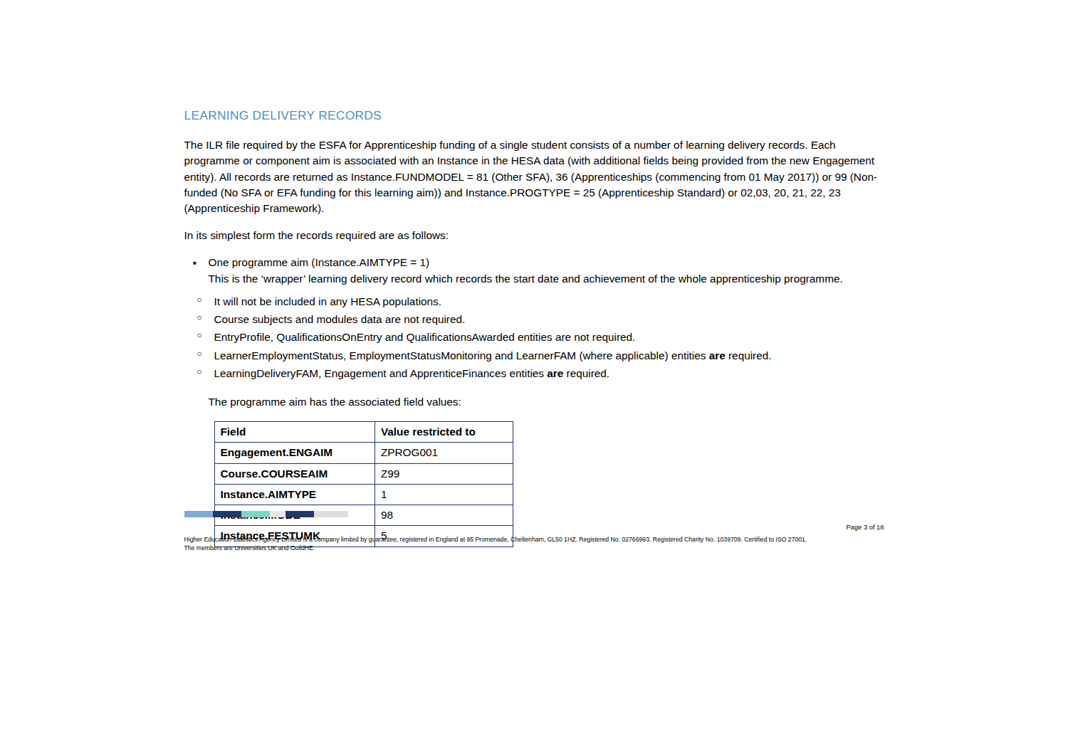Learning delivery records
The ILR file required by the ESFA for Apprenticeship funding of a single student consists of a number of learning delivery records. Each programme or component aim is associated with an Instance in the HESA data (with additional fields being provided from the new Engagement entity). All records are returned as Instance.FUNDMODEL = 81 (Other SFA), 36 (Apprenticeships (commencing from 01 May 2017)) or 99 (Non-funded (No SFA or EFA funding for this learning aim)) and Instance.PROGTYPE = 25 (Apprenticeship Standard) or 02,03, 20, 21, 22, 23 (Apprenticeship Framework).
In its simplest form the records required are as follows:
One programme aim (Instance.AIMTYPE = 1)
This is the ‘wrapper’ learning delivery record which records the start date and achievement of the whole apprenticeship programme.
It will not be included in any HESA populations.
Course subjects and modules data are not required.
EntryProfile, QualificationsOnEntry and QualificationsAwarded entities are not required.
LearnerEmploymentStatus, EmploymentStatusMonitoring and LearnerFAM (where applicable) entities are required.
LearningDeliveryFAM, Engagement and ApprenticeFinances entities are required.
The programme aim has the associated field values:
| Field | Value restricted to |
| --- | --- |
| Engagement.ENGAIM | ZPROG001 |
| Course.COURSEAIM | Z99 |
| Instance.AIMTYPE | 1 |
| Instance.MODE | 98 |
| Instance.FESTUMK | 5 |
Page 3 of 18
Higher Education Statistics Agency Limited is a company limited by guarantee, registered in England at 95 Promenade, Cheltenham, GL50 1HZ. Registered No. 02766993. Registered Charity No. 1039709. Certified to ISO 27001.
The members are Universities UK and GuildHE.